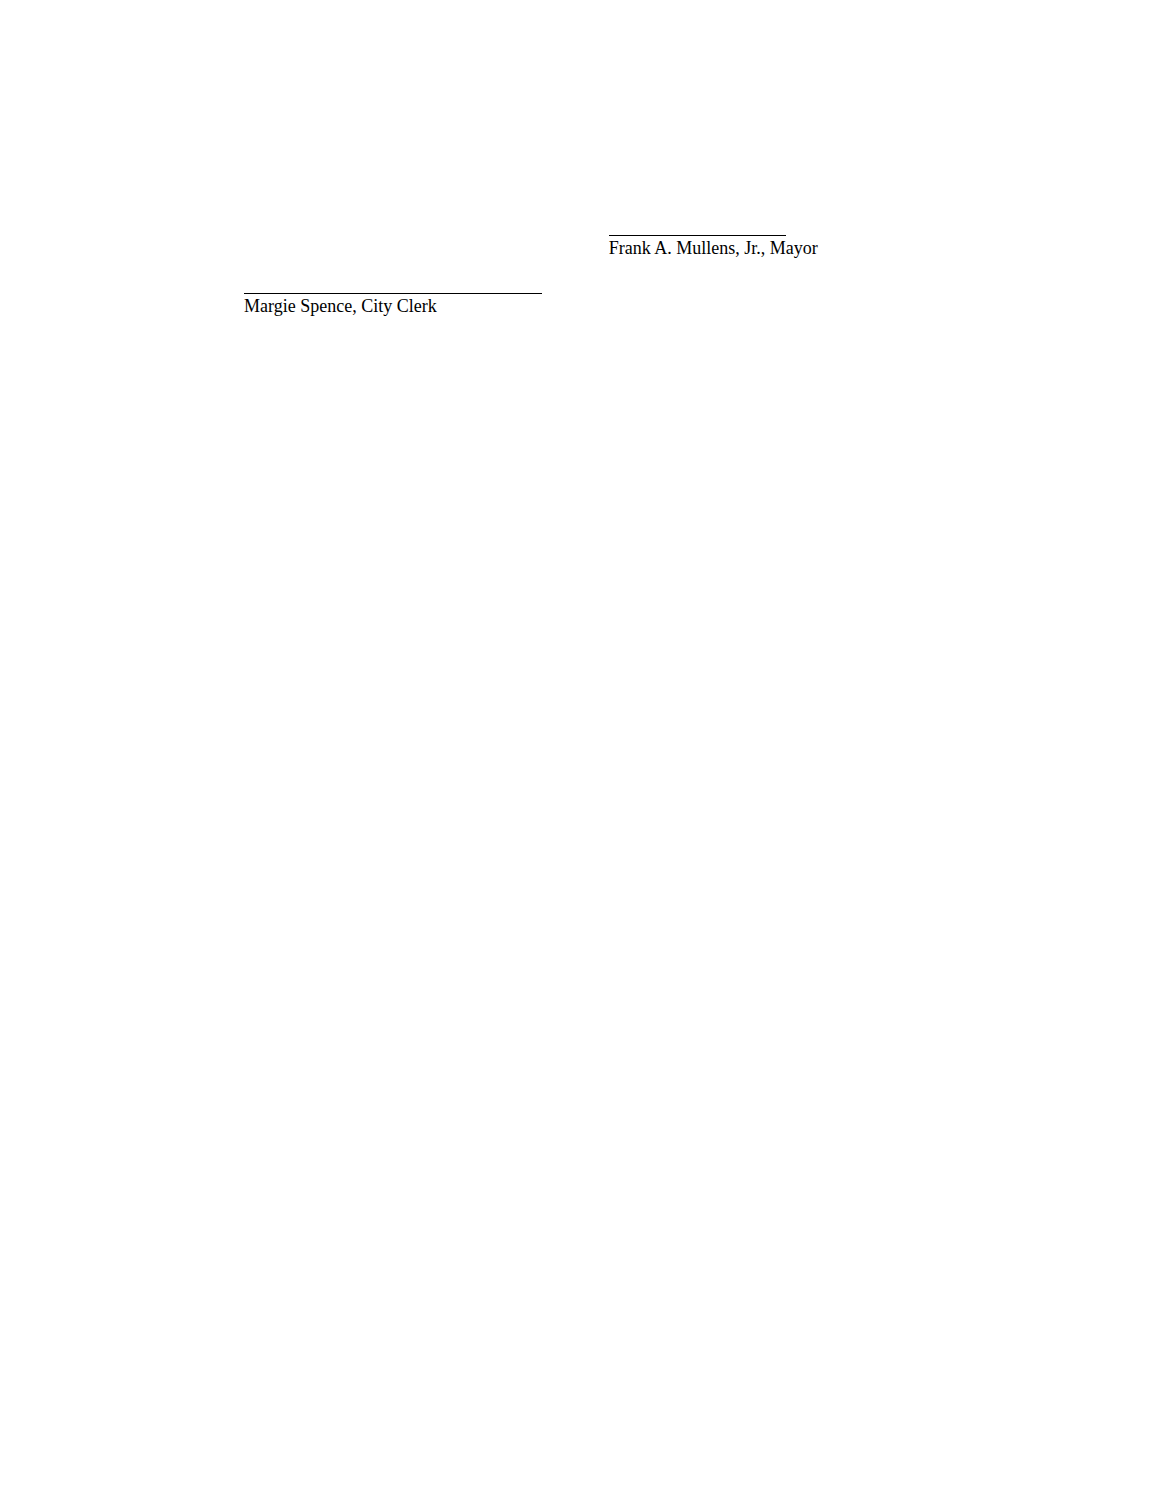Frank A. Mullens, Jr., Mayor
Margie Spence, City Clerk